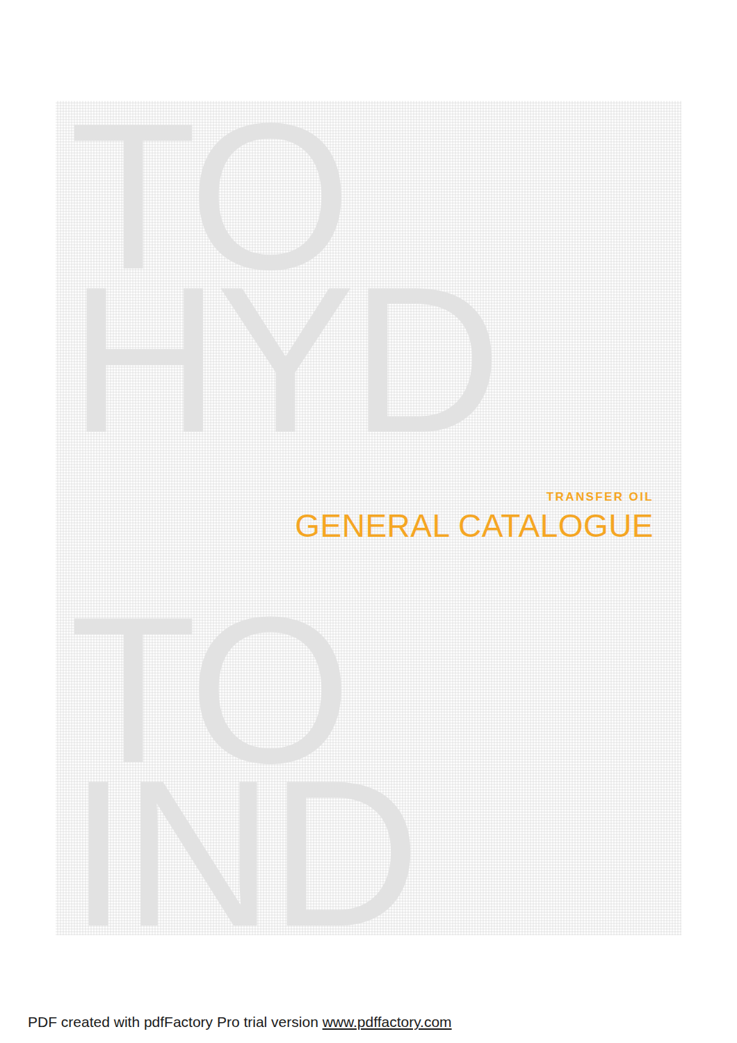TO HYD
Transfer Oil
GENERAL CATALOGUE
TO IND
PDF created with pdfFactory Pro trial version www.pdffactory.com